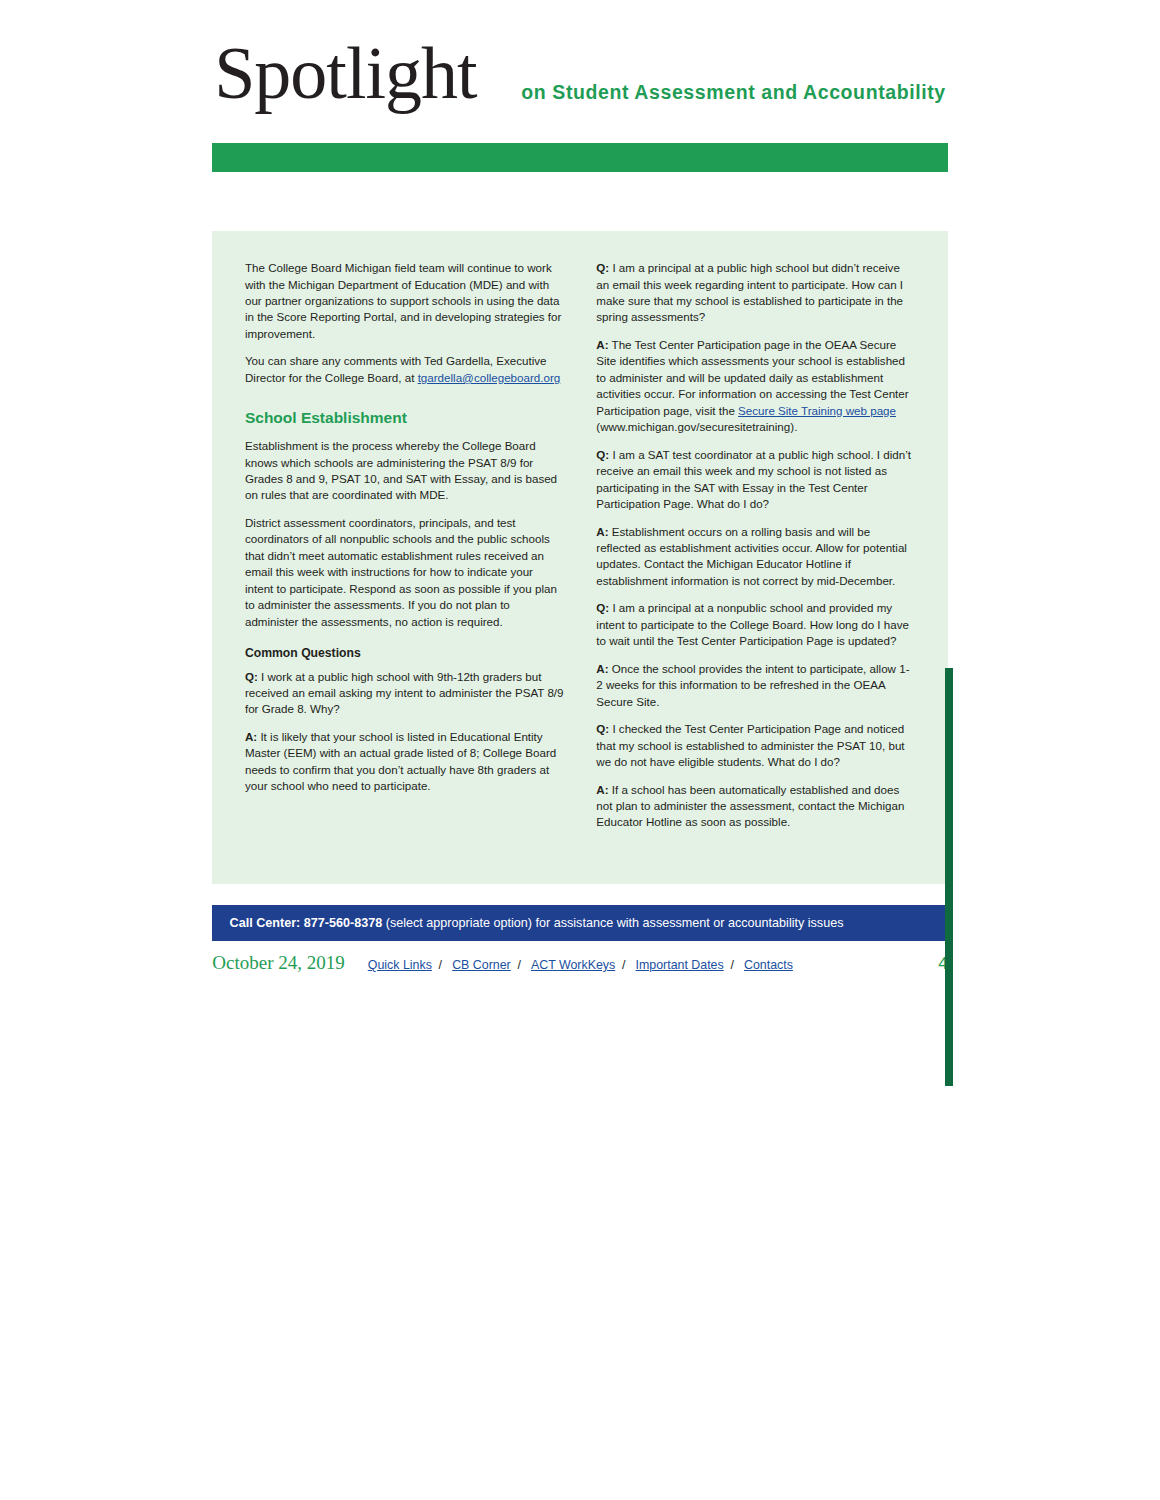Spotlight
on Student Assessment and Accountability
The College Board Michigan field team will continue to work with the Michigan Department of Education (MDE) and with our partner organizations to support schools in using the data in the Score Reporting Portal, and in developing strategies for improvement.
You can share any comments with Ted Gardella, Executive Director for the College Board, at tgardella@collegeboard.org
School Establishment
Establishment is the process whereby the College Board knows which schools are administering the PSAT 8/9 for Grades 8 and 9, PSAT 10, and SAT with Essay, and is based on rules that are coordinated with MDE.
District assessment coordinators, principals, and test coordinators of all nonpublic schools and the public schools that didn’t meet automatic establishment rules received an email this week with instructions for how to indicate your intent to participate. Respond as soon as possible if you plan to administer the assessments. If you do not plan to administer the assessments, no action is required.
Common Questions
Q: I work at a public high school with 9th-12th graders but received an email asking my intent to administer the PSAT 8/9 for Grade 8. Why?
A: It is likely that your school is listed in Educational Entity Master (EEM) with an actual grade listed of 8; College Board needs to confirm that you don’t actually have 8th graders at your school who need to participate.
Q: I am a principal at a public high school but didn’t receive an email this week regarding intent to participate. How can I make sure that my school is established to participate in the spring assessments?
A: The Test Center Participation page in the OEAA Secure Site identifies which assessments your school is established to administer and will be updated daily as establishment activities occur. For information on accessing the Test Center Participation page, visit the Secure Site Training web page (www.michigan.gov/securesitetraining).
Q: I am a SAT test coordinator at a public high school. I didn’t receive an email this week and my school is not listed as participating in the SAT with Essay in the Test Center Participation Page. What do I do?
A: Establishment occurs on a rolling basis and will be reflected as establishment activities occur. Allow for potential updates. Contact the Michigan Educator Hotline if establishment information is not correct by mid-December.
Q: I am a principal at a nonpublic school and provided my intent to participate to the College Board. How long do I have to wait until the Test Center Participation Page is updated?
A: Once the school provides the intent to participate, allow 1-2 weeks for this information to be refreshed in the OEAA Secure Site.
Q: I checked the Test Center Participation Page and noticed that my school is established to administer the PSAT 10, but we do not have eligible students. What do I do?
A: If a school has been automatically established and does not plan to administer the assessment, contact the Michigan Educator Hotline as soon as possible.
Call Center: 877-560-8378 (select appropriate option) for assistance with assessment or accountability issues
October 24, 2019
Quick Links/ CB Corner/ ACT WorkKeys/ Important Dates/ Contacts
4